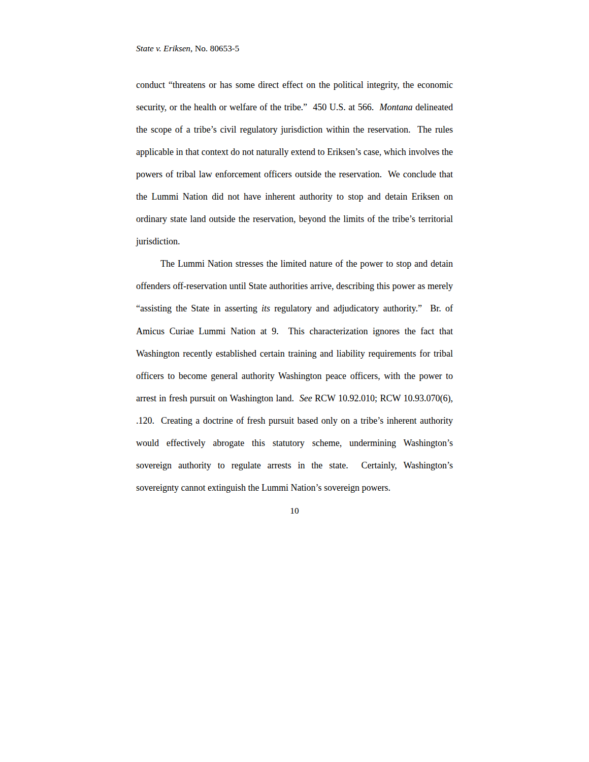State v. Eriksen, No. 80653-5
conduct “threatens or has some direct effect on the political integrity, the economic security, or the health or welfare of the tribe.” 450 U.S. at 566. Montana delineated the scope of a tribe’s civil regulatory jurisdiction within the reservation. The rules applicable in that context do not naturally extend to Eriksen’s case, which involves the powers of tribal law enforcement officers outside the reservation. We conclude that the Lummi Nation did not have inherent authority to stop and detain Eriksen on ordinary state land outside the reservation, beyond the limits of the tribe’s territorial jurisdiction.
The Lummi Nation stresses the limited nature of the power to stop and detain offenders off-reservation until State authorities arrive, describing this power as merely “assisting the State in asserting its regulatory and adjudicatory authority.” Br. of Amicus Curiae Lummi Nation at 9. This characterization ignores the fact that Washington recently established certain training and liability requirements for tribal officers to become general authority Washington peace officers, with the power to arrest in fresh pursuit on Washington land. See RCW 10.92.010; RCW 10.93.070(6), .120. Creating a doctrine of fresh pursuit based only on a tribe’s inherent authority would effectively abrogate this statutory scheme, undermining Washington’s sovereign authority to regulate arrests in the state. Certainly, Washington’s sovereignty cannot extinguish the Lummi Nation’s sovereign powers.
10